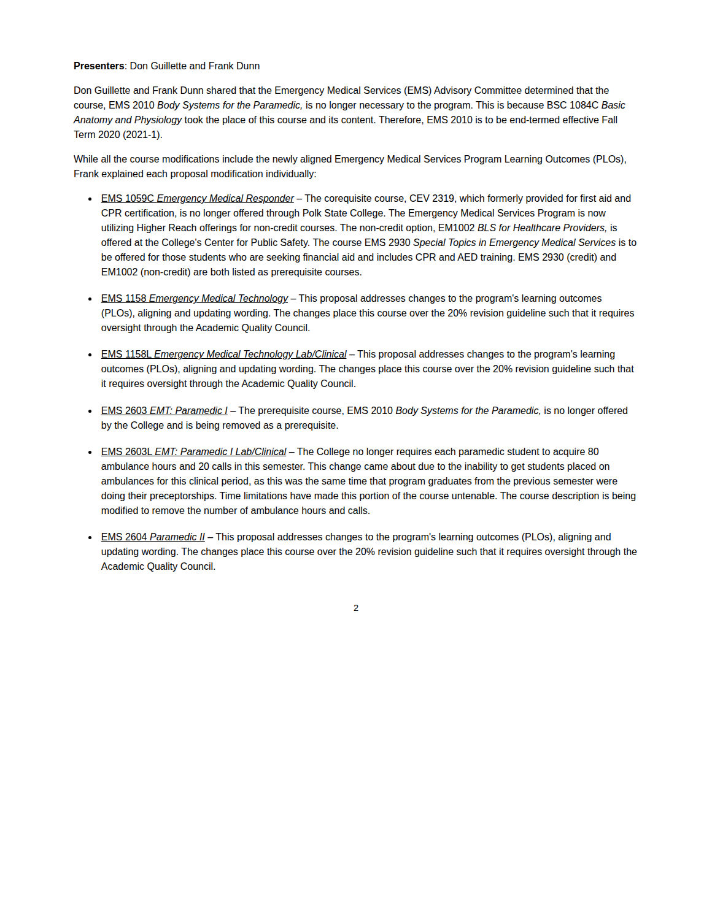Presenters: Don Guillette and Frank Dunn
Don Guillette and Frank Dunn shared that the Emergency Medical Services (EMS) Advisory Committee determined that the course, EMS 2010 Body Systems for the Paramedic, is no longer necessary to the program. This is because BSC 1084C Basic Anatomy and Physiology took the place of this course and its content. Therefore, EMS 2010 is to be end-termed effective Fall Term 2020 (2021-1).
While all the course modifications include the newly aligned Emergency Medical Services Program Learning Outcomes (PLOs), Frank explained each proposal modification individually:
EMS 1059C Emergency Medical Responder – The corequisite course, CEV 2319, which formerly provided for first aid and CPR certification, is no longer offered through Polk State College. The Emergency Medical Services Program is now utilizing Higher Reach offerings for non-credit courses. The non-credit option, EM1002 BLS for Healthcare Providers, is offered at the College's Center for Public Safety. The course EMS 2930 Special Topics in Emergency Medical Services is to be offered for those students who are seeking financial aid and includes CPR and AED training. EMS 2930 (credit) and EM1002 (non-credit) are both listed as prerequisite courses.
EMS 1158 Emergency Medical Technology – This proposal addresses changes to the program's learning outcomes (PLOs), aligning and updating wording. The changes place this course over the 20% revision guideline such that it requires oversight through the Academic Quality Council.
EMS 1158L Emergency Medical Technology Lab/Clinical – This proposal addresses changes to the program's learning outcomes (PLOs), aligning and updating wording. The changes place this course over the 20% revision guideline such that it requires oversight through the Academic Quality Council.
EMS 2603 EMT: Paramedic I – The prerequisite course, EMS 2010 Body Systems for the Paramedic, is no longer offered by the College and is being removed as a prerequisite.
EMS 2603L EMT: Paramedic I Lab/Clinical – The College no longer requires each paramedic student to acquire 80 ambulance hours and 20 calls in this semester. This change came about due to the inability to get students placed on ambulances for this clinical period, as this was the same time that program graduates from the previous semester were doing their preceptorships. Time limitations have made this portion of the course untenable. The course description is being modified to remove the number of ambulance hours and calls.
EMS 2604 Paramedic II – This proposal addresses changes to the program's learning outcomes (PLOs), aligning and updating wording. The changes place this course over the 20% revision guideline such that it requires oversight through the Academic Quality Council.
2